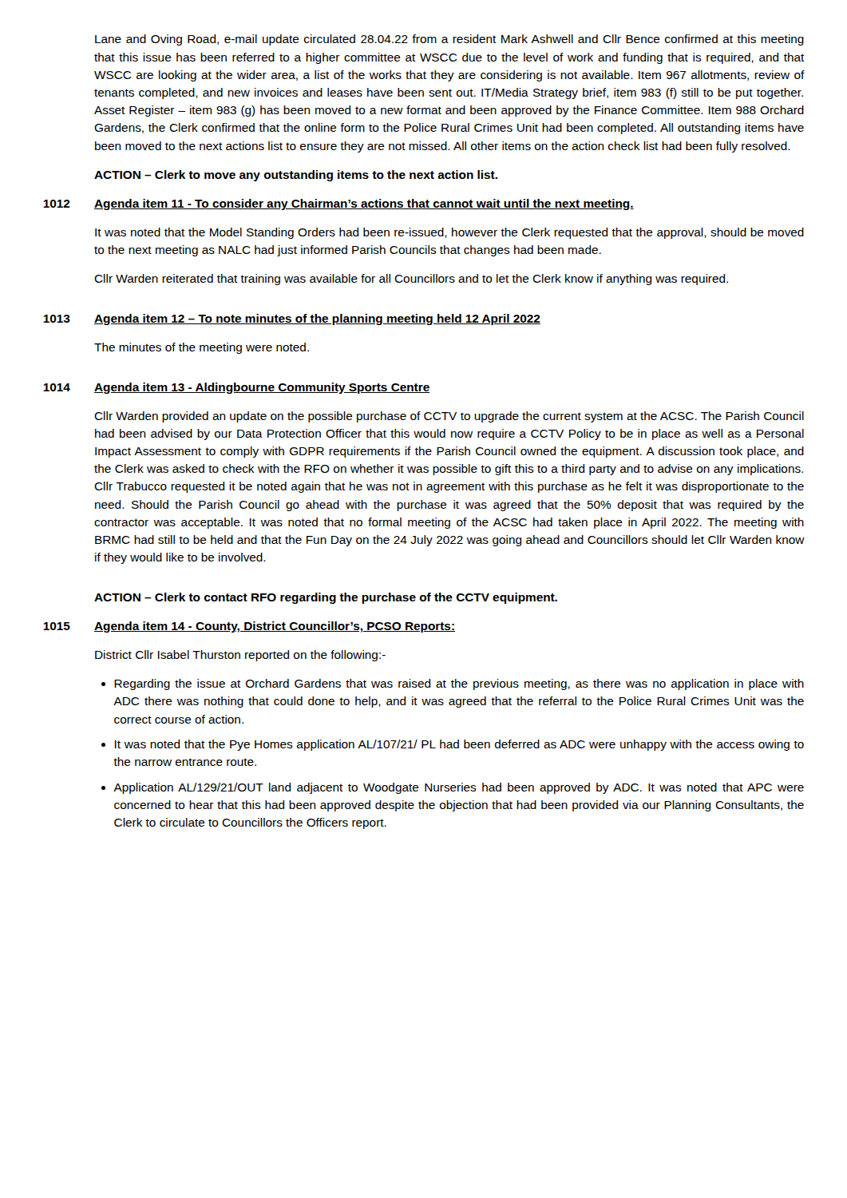Lane and Oving Road, e-mail update circulated 28.04.22 from a resident Mark Ashwell and Cllr Bence confirmed at this meeting that this issue has been referred to a higher committee at WSCC due to the level of work and funding that is required, and that WSCC are looking at the wider area, a list of the works that they are considering is not available. Item 967 allotments, review of tenants completed, and new invoices and leases have been sent out. IT/Media Strategy brief, item 983 (f) still to be put together. Asset Register – item 983 (g) has been moved to a new format and been approved by the Finance Committee. Item 988 Orchard Gardens, the Clerk confirmed that the online form to the Police Rural Crimes Unit had been completed. All outstanding items have been moved to the next actions list to ensure they are not missed. All other items on the action check list had been fully resolved.
ACTION – Clerk to move any outstanding items to the next action list.
1012
Agenda item 11 - To consider any Chairman’s actions that cannot wait until the next meeting.
It was noted that the Model Standing Orders had been re-issued, however the Clerk requested that the approval, should be moved to the next meeting as NALC had just informed Parish Councils that changes had been made.
Cllr Warden reiterated that training was available for all Councillors and to let the Clerk know if anything was required.
1013
Agenda item 12 – To note minutes of the planning meeting held 12 April 2022
The minutes of the meeting were noted.
1014
Agenda item 13 - Aldingbourne Community Sports Centre
Cllr Warden provided an update on the possible purchase of CCTV to upgrade the current system at the ACSC. The Parish Council had been advised by our Data Protection Officer that this would now require a CCTV Policy to be in place as well as a Personal Impact Assessment to comply with GDPR requirements if the Parish Council owned the equipment. A discussion took place, and the Clerk was asked to check with the RFO on whether it was possible to gift this to a third party and to advise on any implications. Cllr Trabucco requested it be noted again that he was not in agreement with this purchase as he felt it was disproportionate to the need. Should the Parish Council go ahead with the purchase it was agreed that the 50% deposit that was required by the contractor was acceptable. It was noted that no formal meeting of the ACSC had taken place in April 2022. The meeting with BRMC had still to be held and that the Fun Day on the 24 July 2022 was going ahead and Councillors should let Cllr Warden know if they would like to be involved.
ACTION – Clerk to contact RFO regarding the purchase of the CCTV equipment.
1015
Agenda item 14 - County, District Councillor’s, PCSO Reports:
District Cllr Isabel Thurston reported on the following:-
Regarding the issue at Orchard Gardens that was raised at the previous meeting, as there was no application in place with ADC there was nothing that could done to help, and it was agreed that the referral to the Police Rural Crimes Unit was the correct course of action.
It was noted that the Pye Homes application AL/107/21/ PL had been deferred as ADC were unhappy with the access owing to the narrow entrance route.
Application AL/129/21/OUT land adjacent to Woodgate Nurseries had been approved by ADC. It was noted that APC were concerned to hear that this had been approved despite the objection that had been provided via our Planning Consultants, the Clerk to circulate to Councillors the Officers report.